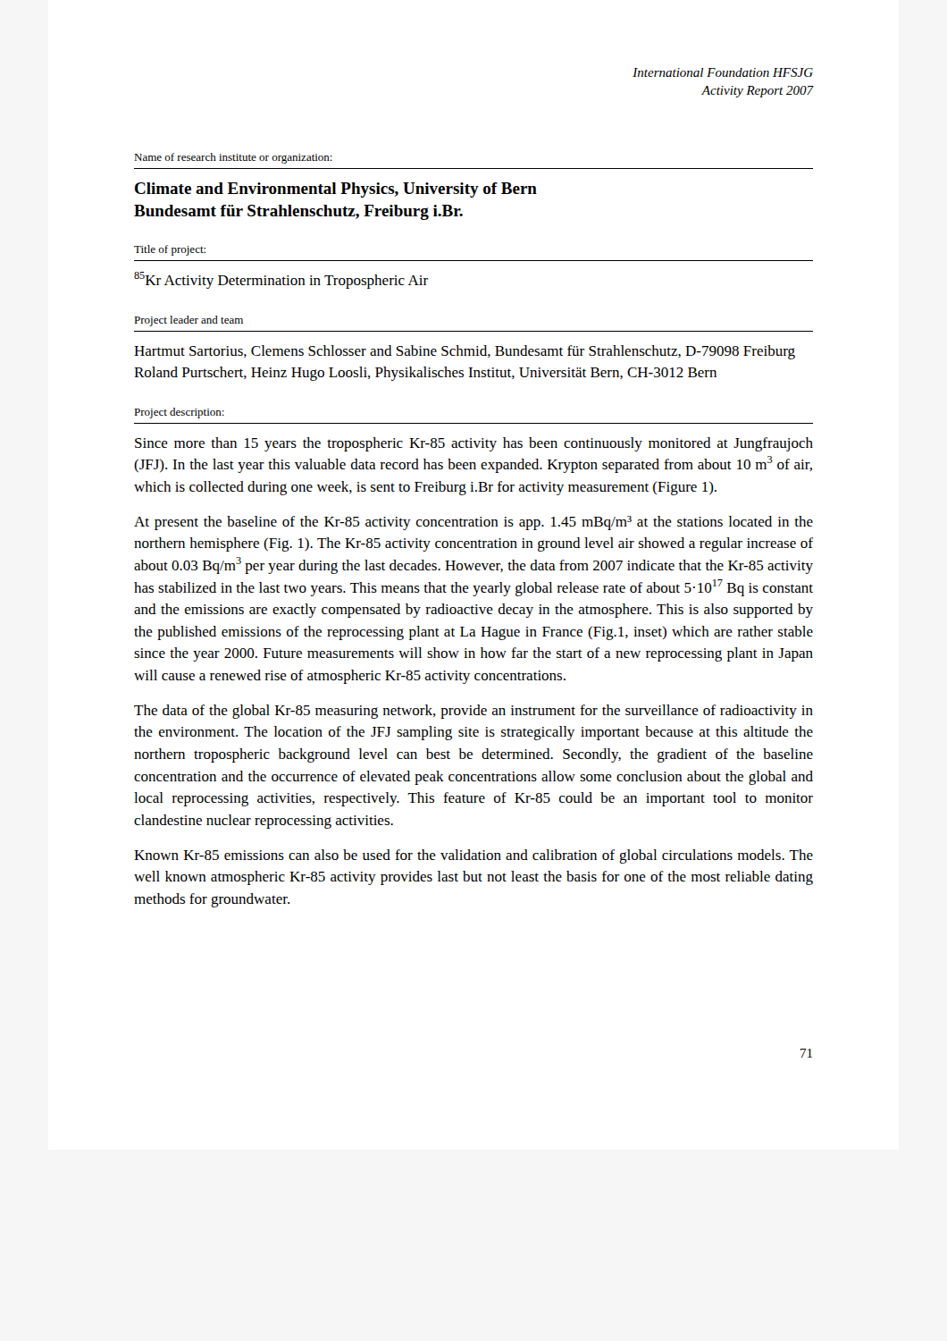International Foundation HFSJG
Activity Report 2007
Name of research institute or organization:
Climate and Environmental Physics, University of Bern
Bundesamt für Strahlenschutz, Freiburg i.Br.
Title of project:
85Kr Activity Determination in Tropospheric Air
Project leader and team
Hartmut Sartorius, Clemens Schlosser and Sabine Schmid, Bundesamt für Strahlenschutz, D-79098 Freiburg
Roland Purtschert, Heinz Hugo Loosli, Physikalisches Institut, Universität Bern, CH-3012 Bern
Project description:
Since more than 15 years the tropospheric Kr-85 activity has been continuously monitored at Jungfraujoch (JFJ). In the last year this valuable data record has been expanded. Krypton separated from about 10 m3 of air, which is collected during one week, is sent to Freiburg i.Br for activity measurement (Figure 1).
At present the baseline of the Kr-85 activity concentration is app. 1.45 mBq/m³ at the stations located in the northern hemisphere (Fig. 1). The Kr-85 activity concentration in ground level air showed a regular increase of about 0.03 Bq/m3 per year during the last decades. However, the data from 2007 indicate that the Kr-85 activity has stabilized in the last two years. This means that the yearly global release rate of about 5·1017 Bq is constant and the emissions are exactly compensated by radioactive decay in the atmosphere. This is also supported by the published emissions of the reprocessing plant at La Hague in France (Fig.1, inset) which are rather stable since the year 2000. Future measurements will show in how far the start of a new reprocessing plant in Japan will cause a renewed rise of atmospheric Kr-85 activity concentrations.
The data of the global Kr-85 measuring network, provide an instrument for the surveillance of radioactivity in the environment. The location of the JFJ sampling site is strategically important because at this altitude the northern tropospheric background level can best be determined. Secondly, the gradient of the baseline concentration and the occurrence of elevated peak concentrations allow some conclusion about the global and local reprocessing activities, respectively. This feature of Kr-85 could be an important tool to monitor clandestine nuclear reprocessing activities.
Known Kr-85 emissions can also be used for the validation and calibration of global circulations models. The well known atmospheric Kr-85 activity provides last but not least the basis for one of the most reliable dating methods for groundwater.
71